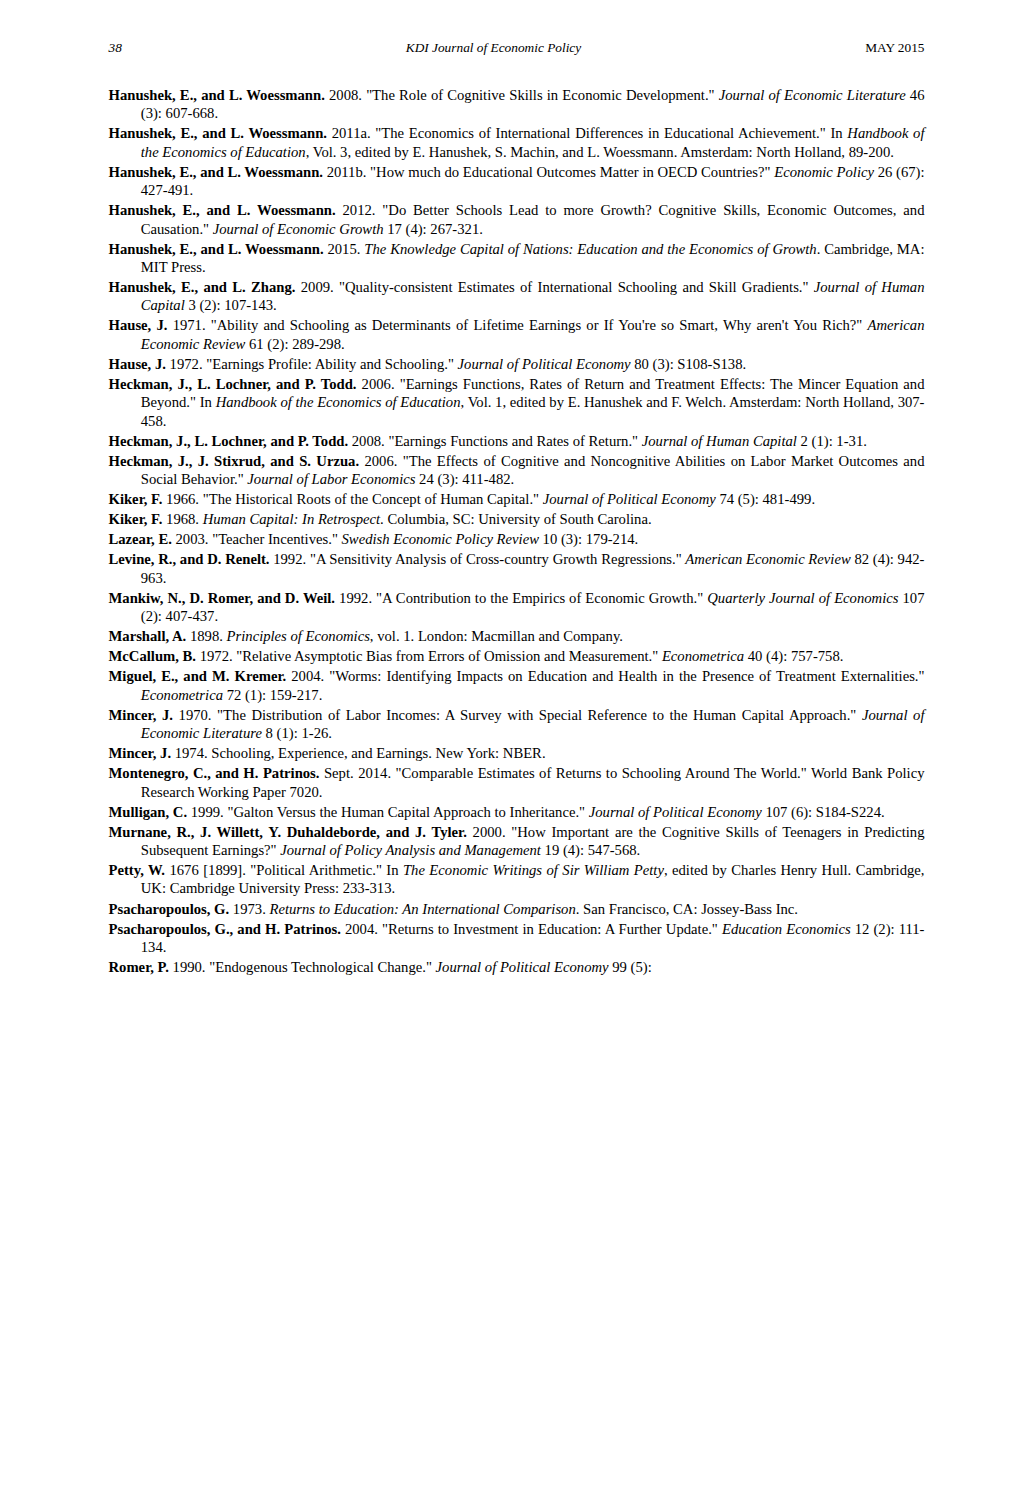38 KDI Journal of Economic Policy MAY 2015
Hanushek, E., and L. Woessmann. 2008. "The Role of Cognitive Skills in Economic Development." Journal of Economic Literature 46 (3): 607-668.
Hanushek, E., and L. Woessmann. 2011a. "The Economics of International Differences in Educational Achievement." In Handbook of the Economics of Education, Vol. 3, edited by E. Hanushek, S. Machin, and L. Woessmann. Amsterdam: North Holland, 89-200.
Hanushek, E., and L. Woessmann. 2011b. "How much do Educational Outcomes Matter in OECD Countries?" Economic Policy 26 (67): 427-491.
Hanushek, E., and L. Woessmann. 2012. "Do Better Schools Lead to more Growth? Cognitive Skills, Economic Outcomes, and Causation." Journal of Economic Growth 17 (4): 267-321.
Hanushek, E., and L. Woessmann. 2015. The Knowledge Capital of Nations: Education and the Economics of Growth. Cambridge, MA: MIT Press.
Hanushek, E., and L. Zhang. 2009. "Quality-consistent Estimates of International Schooling and Skill Gradients." Journal of Human Capital 3 (2): 107-143.
Hause, J. 1971. "Ability and Schooling as Determinants of Lifetime Earnings or If You're so Smart, Why aren't You Rich?" American Economic Review 61 (2): 289-298.
Hause, J. 1972. "Earnings Profile: Ability and Schooling." Journal of Political Economy 80 (3): S108-S138.
Heckman, J., L. Lochner, and P. Todd. 2006. "Earnings Functions, Rates of Return and Treatment Effects: The Mincer Equation and Beyond." In Handbook of the Economics of Education, Vol. 1, edited by E. Hanushek and F. Welch. Amsterdam: North Holland, 307-458.
Heckman, J., L. Lochner, and P. Todd. 2008. "Earnings Functions and Rates of Return." Journal of Human Capital 2 (1): 1-31.
Heckman, J., J. Stixrud, and S. Urzua. 2006. "The Effects of Cognitive and Noncognitive Abilities on Labor Market Outcomes and Social Behavior." Journal of Labor Economics 24 (3): 411-482.
Kiker, F. 1966. "The Historical Roots of the Concept of Human Capital." Journal of Political Economy 74 (5): 481-499.
Kiker, F. 1968. Human Capital: In Retrospect. Columbia, SC: University of South Carolina.
Lazear, E. 2003. "Teacher Incentives." Swedish Economic Policy Review 10 (3): 179-214.
Levine, R., and D. Renelt. 1992. "A Sensitivity Analysis of Cross-country Growth Regressions." American Economic Review 82 (4): 942-963.
Mankiw, N., D. Romer, and D. Weil. 1992. "A Contribution to the Empirics of Economic Growth." Quarterly Journal of Economics 107 (2): 407-437.
Marshall, A. 1898. Principles of Economics, vol. 1. London: Macmillan and Company.
McCallum, B. 1972. "Relative Asymptotic Bias from Errors of Omission and Measurement." Econometrica 40 (4): 757-758.
Miguel, E., and M. Kremer. 2004. "Worms: Identifying Impacts on Education and Health in the Presence of Treatment Externalities." Econometrica 72 (1): 159-217.
Mincer, J. 1970. "The Distribution of Labor Incomes: A Survey with Special Reference to the Human Capital Approach." Journal of Economic Literature 8 (1): 1-26.
Mincer, J. 1974. Schooling, Experience, and Earnings. New York: NBER.
Montenegro, C., and H. Patrinos. Sept. 2014. "Comparable Estimates of Returns to Schooling Around The World." World Bank Policy Research Working Paper 7020.
Mulligan, C. 1999. "Galton Versus the Human Capital Approach to Inheritance." Journal of Political Economy 107 (6): S184-S224.
Murnane, R., J. Willett, Y. Duhaldeborde, and J. Tyler. 2000. "How Important are the Cognitive Skills of Teenagers in Predicting Subsequent Earnings?" Journal of Policy Analysis and Management 19 (4): 547-568.
Petty, W. 1676 [1899]. "Political Arithmetic." In The Economic Writings of Sir William Petty, edited by Charles Henry Hull. Cambridge, UK: Cambridge University Press: 233-313.
Psacharopoulos, G. 1973. Returns to Education: An International Comparison. San Francisco, CA: Jossey-Bass Inc.
Psacharopoulos, G., and H. Patrinos. 2004. "Returns to Investment in Education: A Further Update." Education Economics 12 (2): 111-134.
Romer, P. 1990. "Endogenous Technological Change." Journal of Political Economy 99 (5):